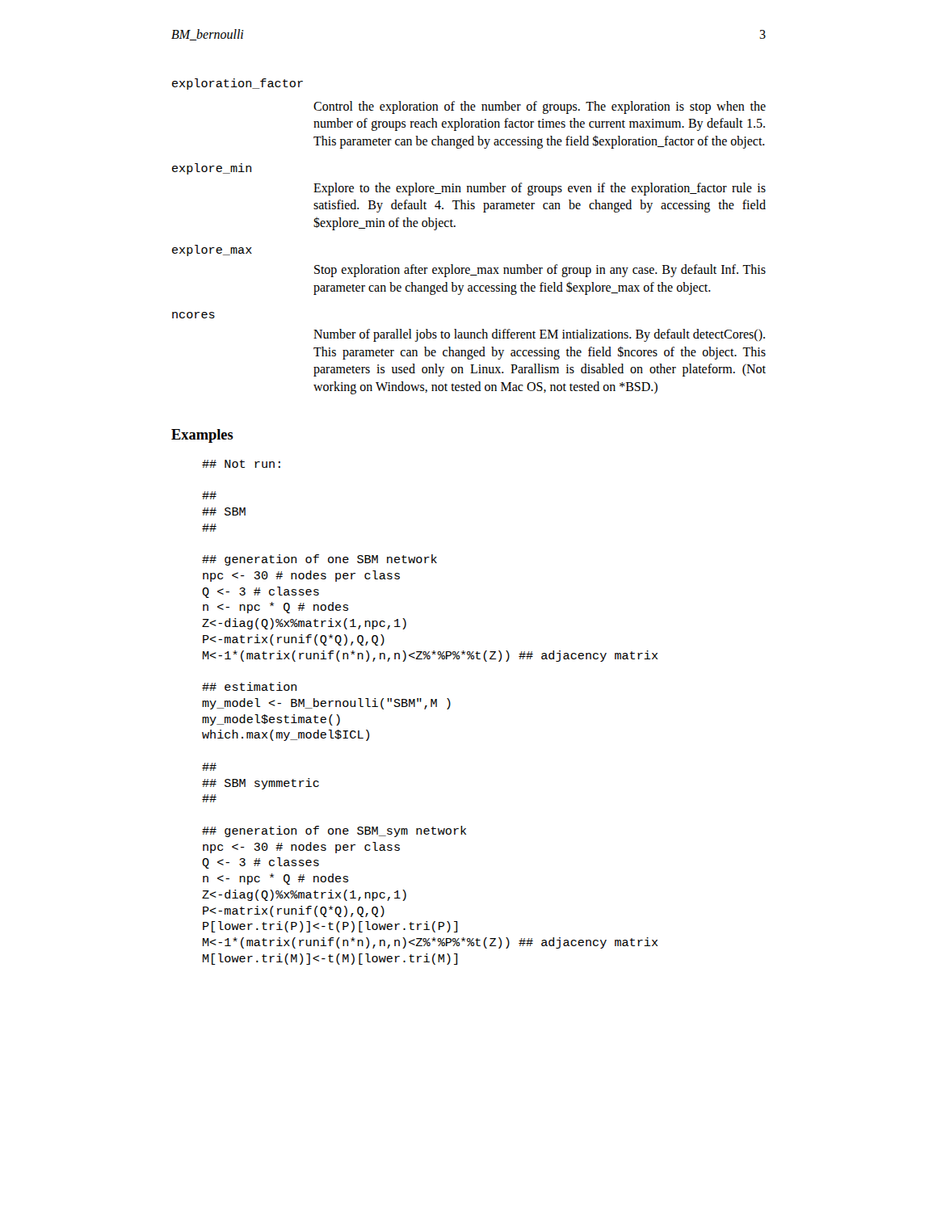BM_bernoulli 3
exploration_factor
Control the exploration of the number of groups. The exploration is stop when the number of groups reach exploration factor times the current maximum. By default 1.5. This parameter can be changed by accessing the field $exploration_factor of the object.
explore_min
Explore to the explore_min number of groups even if the exploration_factor rule is satisfied. By default 4. This parameter can be changed by accessing the field $explore_min of the object.
explore_max
Stop exploration after explore_max number of group in any case. By default Inf. This parameter can be changed by accessing the field $explore_max of the object.
ncores
Number of parallel jobs to launch different EM intializations. By default detectCores(). This parameter can be changed by accessing the field $ncores of the object. This parameters is used only on Linux. Parallism is disabled on other plateform. (Not working on Windows, not tested on Mac OS, not tested on *BSD.)
Examples
## Not run:

##
## SBM
##

## generation of one SBM network
npc <- 30 # nodes per class
Q <- 3 # classes
n <- npc * Q # nodes
Z<-diag(Q)%x%matrix(1,npc,1)
P<-matrix(runif(Q*Q),Q,Q)
M<-1*(matrix(runif(n*n),n,n)<Z%*%P%*%t(Z)) ## adjacency matrix

## estimation
my_model <- BM_bernoulli("SBM",M )
my_model$estimate()
which.max(my_model$ICL)

##
## SBM symmetric
##

## generation of one SBM_sym network
npc <- 30 # nodes per class
Q <- 3 # classes
n <- npc * Q # nodes
Z<-diag(Q)%x%matrix(1,npc,1)
P<-matrix(runif(Q*Q),Q,Q)
P[lower.tri(P)]<-t(P)[lower.tri(P)]
M<-1*(matrix(runif(n*n),n,n)<Z%*%P%*%t(Z)) ## adjacency matrix
M[lower.tri(M)]<-t(M)[lower.tri(M)]